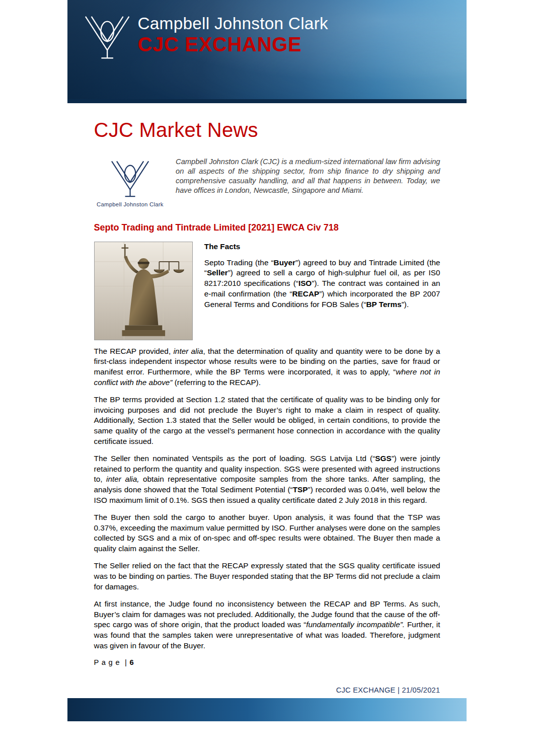Campbell Johnston Clark
CJC EXCHANGE
CJC Market News
Campbell Johnston Clark
Campbell Johnston Clark (CJC) is a medium-sized international law firm advising on all aspects of the shipping sector, from ship finance to dry shipping and comprehensive casualty handling, and all that happens in between. Today, we have offices in London, Newcastle, Singapore and Miami.
Septo Trading and Tintrade Limited [2021] EWCA Civ 718
The Facts
Septo Trading (the “Buyer”) agreed to buy and Tintrade Limited (the “Seller”) agreed to sell a cargo of high-sulphur fuel oil, as per IS0 8217:2010 specifications (“ISO”). The contract was contained in an e-mail confirmation (the “RECAP”) which incorporated the BP 2007 General Terms and Conditions for FOB Sales (“BP Terms”).
The RECAP provided, inter alia, that the determination of quality and quantity were to be done by a first-class independent inspector whose results were to be binding on the parties, save for fraud or manifest error. Furthermore, while the BP Terms were incorporated, it was to apply, “where not in conflict with the above” (referring to the RECAP).
The BP terms provided at Section 1.2 stated that the certificate of quality was to be binding only for invoicing purposes and did not preclude the Buyer’s right to make a claim in respect of quality. Additionally, Section 1.3 stated that the Seller would be obliged, in certain conditions, to provide the same quality of the cargo at the vessel’s permanent hose connection in accordance with the quality certificate issued.
The Seller then nominated Ventspils as the port of loading. SGS Latvija Ltd (“SGS”) were jointly retained to perform the quantity and quality inspection. SGS were presented with agreed instructions to, inter alia, obtain representative composite samples from the shore tanks. After sampling, the analysis done showed that the Total Sediment Potential (“TSP”) recorded was 0.04%, well below the ISO maximum limit of 0.1%. SGS then issued a quality certificate dated 2 July 2018 in this regard.
The Buyer then sold the cargo to another buyer. Upon analysis, it was found that the TSP was 0.37%, exceeding the maximum value permitted by ISO. Further analyses were done on the samples collected by SGS and a mix of on-spec and off-spec results were obtained. The Buyer then made a quality claim against the Seller.
The Seller relied on the fact that the RECAP expressly stated that the SGS quality certificate issued was to be binding on parties. The Buyer responded stating that the BP Terms did not preclude a claim for damages.
At first instance, the Judge found no inconsistency between the RECAP and BP Terms. As such, Buyer’s claim for damages was not precluded. Additionally, the Judge found that the cause of the off-spec cargo was of shore origin, that the product loaded was “fundamentally incompatible”. Further, it was found that the samples taken were unrepresentative of what was loaded. Therefore, judgment was given in favour of the Buyer.
P a g e | 6
CJC EXCHANGE | 21/05/2021